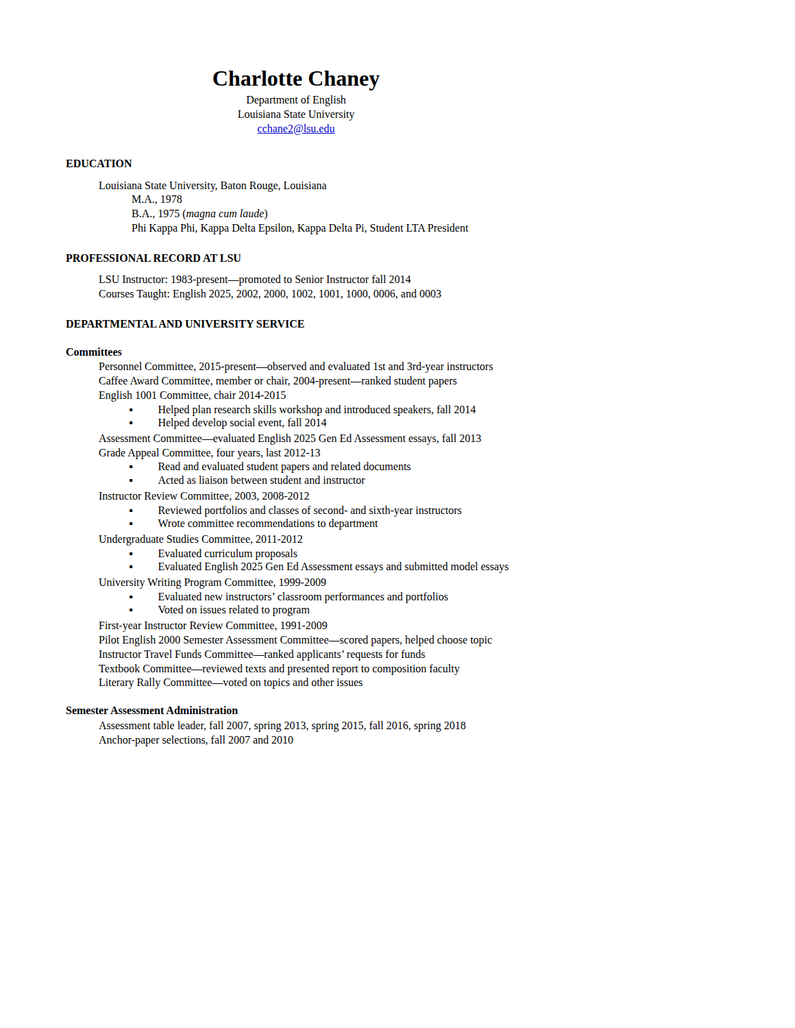Charlotte Chaney
Department of English
Louisiana State University
cchane2@lsu.edu
Education
Louisiana State University, Baton Rouge, Louisiana
M.A., 1978
B.A., 1975 (magna cum laude)
Phi Kappa Phi, Kappa Delta Epsilon, Kappa Delta Pi, Student LTA President
Professional Record at LSU
LSU Instructor: 1983-present—promoted to Senior Instructor fall 2014
Courses Taught: English 2025, 2002, 2000, 1002, 1001, 1000, 0006, and 0003
Departmental and University Service
Committees
Personnel Committee, 2015-present—observed and evaluated 1st and 3rd-year instructors
Caffee Award Committee, member or chair, 2004-present—ranked student papers
English 1001 Committee, chair 2014-2015
Helped plan research skills workshop and introduced speakers, fall 2014
Helped develop social event, fall 2014
Assessment Committee—evaluated English 2025 Gen Ed Assessment essays, fall 2013
Grade Appeal Committee, four years, last 2012-13
Read and evaluated student papers and related documents
Acted as liaison between student and instructor
Instructor Review Committee, 2003, 2008-2012
Reviewed portfolios and classes of second- and sixth-year instructors
Wrote committee recommendations to department
Undergraduate Studies Committee, 2011-2012
Evaluated curriculum proposals
Evaluated English 2025 Gen Ed Assessment essays and submitted model essays
University Writing Program Committee, 1999-2009
Evaluated new instructors’ classroom performances and portfolios
Voted on issues related to program
First-year Instructor Review Committee, 1991-2009
Pilot English 2000 Semester Assessment Committee—scored papers, helped choose topic
Instructor Travel Funds Committee—ranked applicants’ requests for funds
Textbook Committee—reviewed texts and presented report to composition faculty
Literary Rally Committee—voted on topics and other issues
Semester Assessment Administration
Assessment table leader, fall 2007, spring 2013, spring 2015, fall 2016, spring 2018
Anchor-paper selections, fall 2007 and 2010